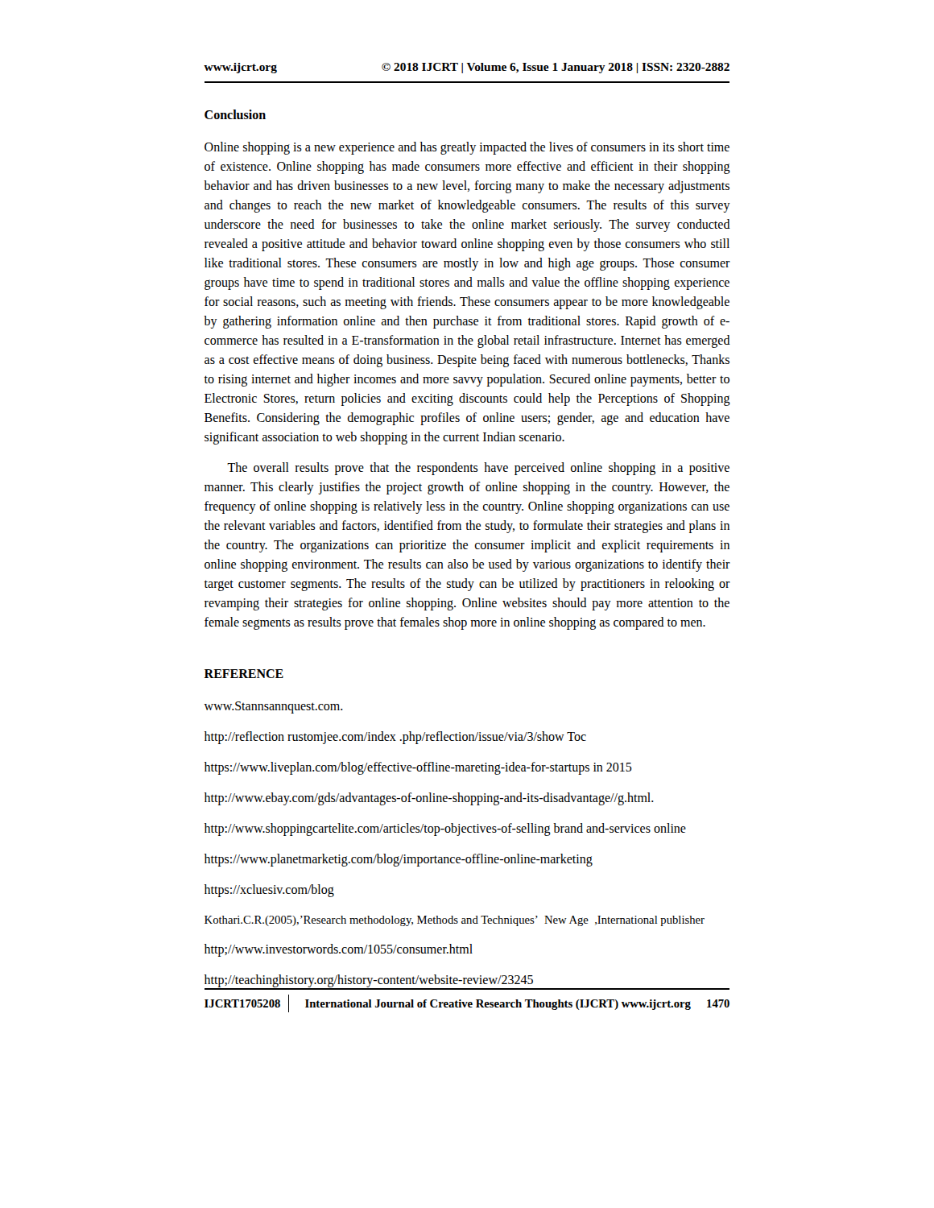www.ijcrt.org
© 2018 IJCRT | Volume 6, Issue 1 January 2018 | ISSN: 2320-2882
Conclusion
Online shopping is a new experience and has greatly impacted the lives of consumers in its short time of existence. Online shopping has made consumers more effective and efficient in their shopping behavior and has driven businesses to a new level, forcing many to make the necessary adjustments and changes to reach the new market of knowledgeable consumers. The results of this survey underscore the need for businesses to take the online market seriously. The survey conducted revealed a positive attitude and behavior toward online shopping even by those consumers who still like traditional stores. These consumers are mostly in low and high age groups. Those consumer groups have time to spend in traditional stores and malls and value the offline shopping experience for social reasons, such as meeting with friends. These consumers appear to be more knowledgeable by gathering information online and then purchase it from traditional stores. Rapid growth of e-commerce has resulted in a E-transformation in the global retail infrastructure. Internet has emerged as a cost effective means of doing business. Despite being faced with numerous bottlenecks, Thanks to rising internet and higher incomes and more savvy population. Secured online payments, better to Electronic Stores, return policies and exciting discounts could help the Perceptions of Shopping Benefits. Considering the demographic profiles of online users; gender, age and education have significant association to web shopping in the current Indian scenario.
The overall results prove that the respondents have perceived online shopping in a positive manner. This clearly justifies the project growth of online shopping in the country. However, the frequency of online shopping is relatively less in the country. Online shopping organizations can use the relevant variables and factors, identified from the study, to formulate their strategies and plans in the country. The organizations can prioritize the consumer implicit and explicit requirements in online shopping environment. The results can also be used by various organizations to identify their target customer segments. The results of the study can be utilized by practitioners in relooking or revamping their strategies for online shopping. Online websites should pay more attention to the female segments as results prove that females shop more in online shopping as compared to men.
REFERENCE
www.Stannsannquest.com.
http://reflection rustomjee.com/index .php/reflection/issue/via/3/show Toc
https://www.liveplan.com/blog/effective-offline-mareting-idea-for-startups in 2015
http://www.ebay.com/gds/advantages-of-online-shopping-and-its-disadvantage//g.html.
http://www.shoppingcartelite.com/articles/top-objectives-of-selling brand and-services online
https://www.planetmarketig.com/blog/importance-offline-online-marketing
https://xcluesiv.com/blog
Kothari.C.R.(2005),’Research methodology, Methods and Techniques’ New Age ,International publisher
http;//www.investorwords.com/1055/consumer.html
http;//teachinghistory.org/history-content/website-review/23245
IJCRT1705208
International Journal of Creative Research Thoughts (IJCRT) www.ijcrt.org
1470